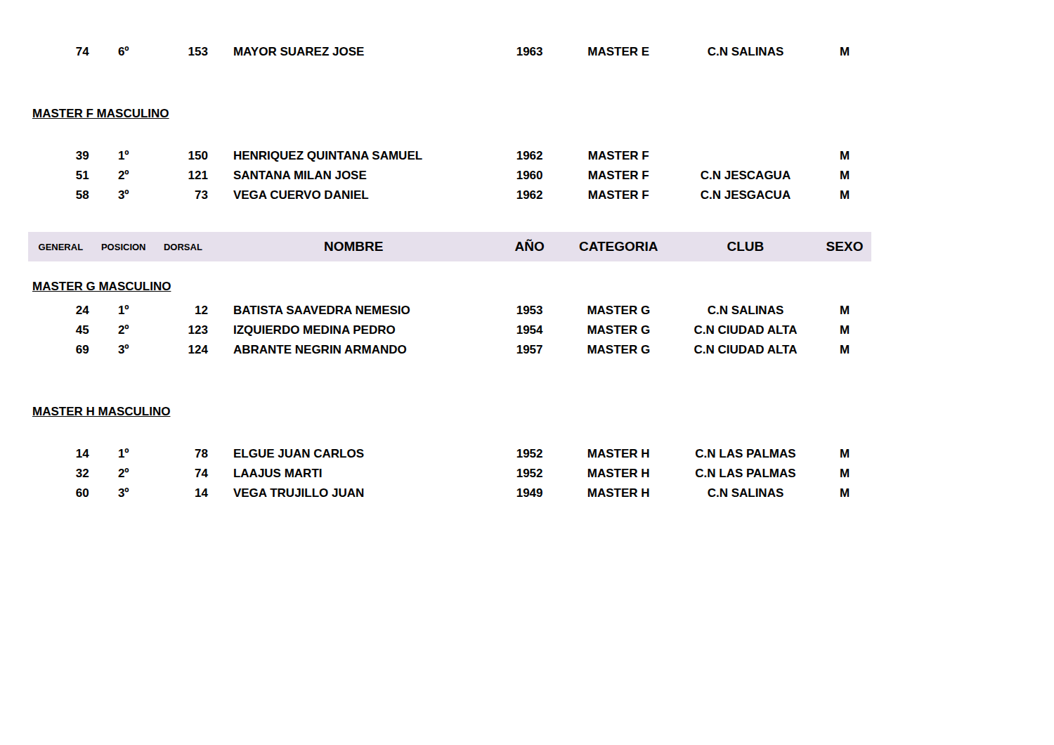| 74 | 6º | 153 | MAYOR SUAREZ JOSE | 1963 | MASTER E | C.N SALINAS | M |
| MASTER F MASCULINO |
| 39 | 1º | 150 | HENRIQUEZ QUINTANA SAMUEL | 1962 | MASTER F | | M |
| 51 | 2º | 121 | SANTANA MILAN JOSE | 1960 | MASTER F | C.N JESCAGUA | M |
| 58 | 3º | 73 | VEGA CUERVO DANIEL | 1962 | MASTER F | C.N JESGACUA | M |
| GENERAL | POSICION | DORSAL | NOMBRE | AÑO | CATEGORIA | CLUB | SEXO |
| MASTER G MASCULINO |
| 24 | 1º | 12 | BATISTA SAAVEDRA NEMESIO | 1953 | MASTER G | C.N SALINAS | M |
| 45 | 2º | 123 | IZQUIERDO MEDINA PEDRO | 1954 | MASTER G | C.N CIUDAD ALTA | M |
| 69 | 3º | 124 | ABRANTE NEGRIN ARMANDO | 1957 | MASTER G | C.N CIUDAD ALTA | M |
| MASTER H MASCULINO |
| 14 | 1º | 78 | ELGUE JUAN CARLOS | 1952 | MASTER H | C.N LAS PALMAS | M |
| 32 | 2º | 74 | LAAJUS MARTI | 1952 | MASTER H | C.N LAS PALMAS | M |
| 60 | 3º | 14 | VEGA TRUJILLO JUAN | 1949 | MASTER H | C.N SALINAS | M |